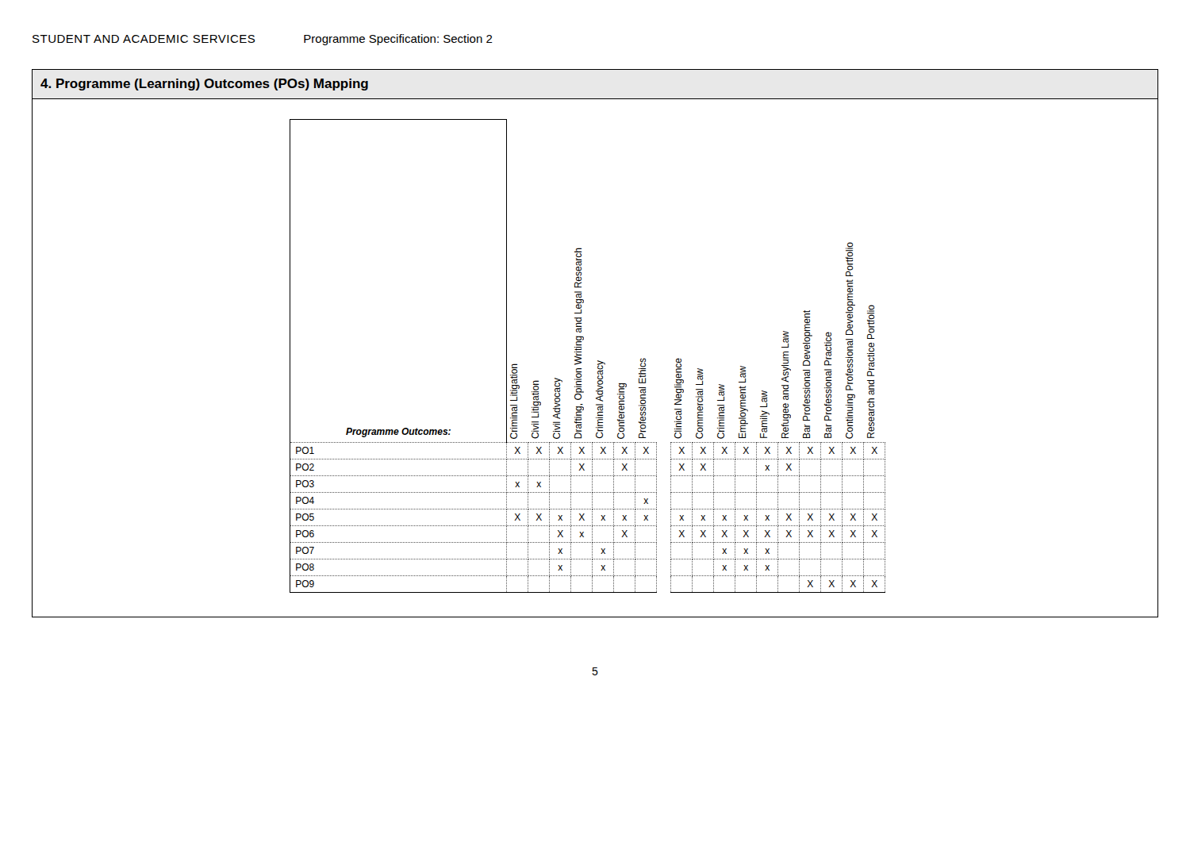STUDENT AND ACADEMIC SERVICES
Programme Specification: Section 2
4. Programme (Learning) Outcomes (POs) Mapping
| Programme Outcomes: | Criminal Litigation | Civil Litigation | Civil Advocacy | Drafting, Opinion Writing and Legal Research | Criminal Advocacy | Conferencing | Professional Ethics | | Clinical Negligence | Commercial Law | Criminal Law | Employment Law | Family Law | Refugee and Asylum Law | Bar Professional Development | Bar Professional Practice | Continuing Professional Development Portfolio | Research and Practice Portfolio | |
| --- | --- | --- | --- | --- | --- | --- | --- | --- | --- | --- | --- | --- | --- | --- | --- | --- | --- | --- | --- |
| PO1 | X | X | X | X | X | X | X | | X | X | X | X | X | X | X | X | X | X | |
| PO2 | | | | X | | X | | | X | X | | | x | X | | | | | |
| PO3 | x | x | | | | | | | | | | | | | | | | | |
| PO4 | | | | | | | x | | | | | | | | | | | | |
| PO5 | X | X | x | X | x | x | x | | x | x | x | x | x | X | X | X | X | X | |
| PO6 | | | X | x | | X | | | X | X | X | X | X | X | X | X | X | X | |
| PO7 | | | x | | x | | | | | | x | x | x | | | | | | |
| PO8 | | | x | | x | | | | | | x | x | x | | | | | | |
| PO9 | | | | | | | | | | | | | | | X | X | X | X | |
5